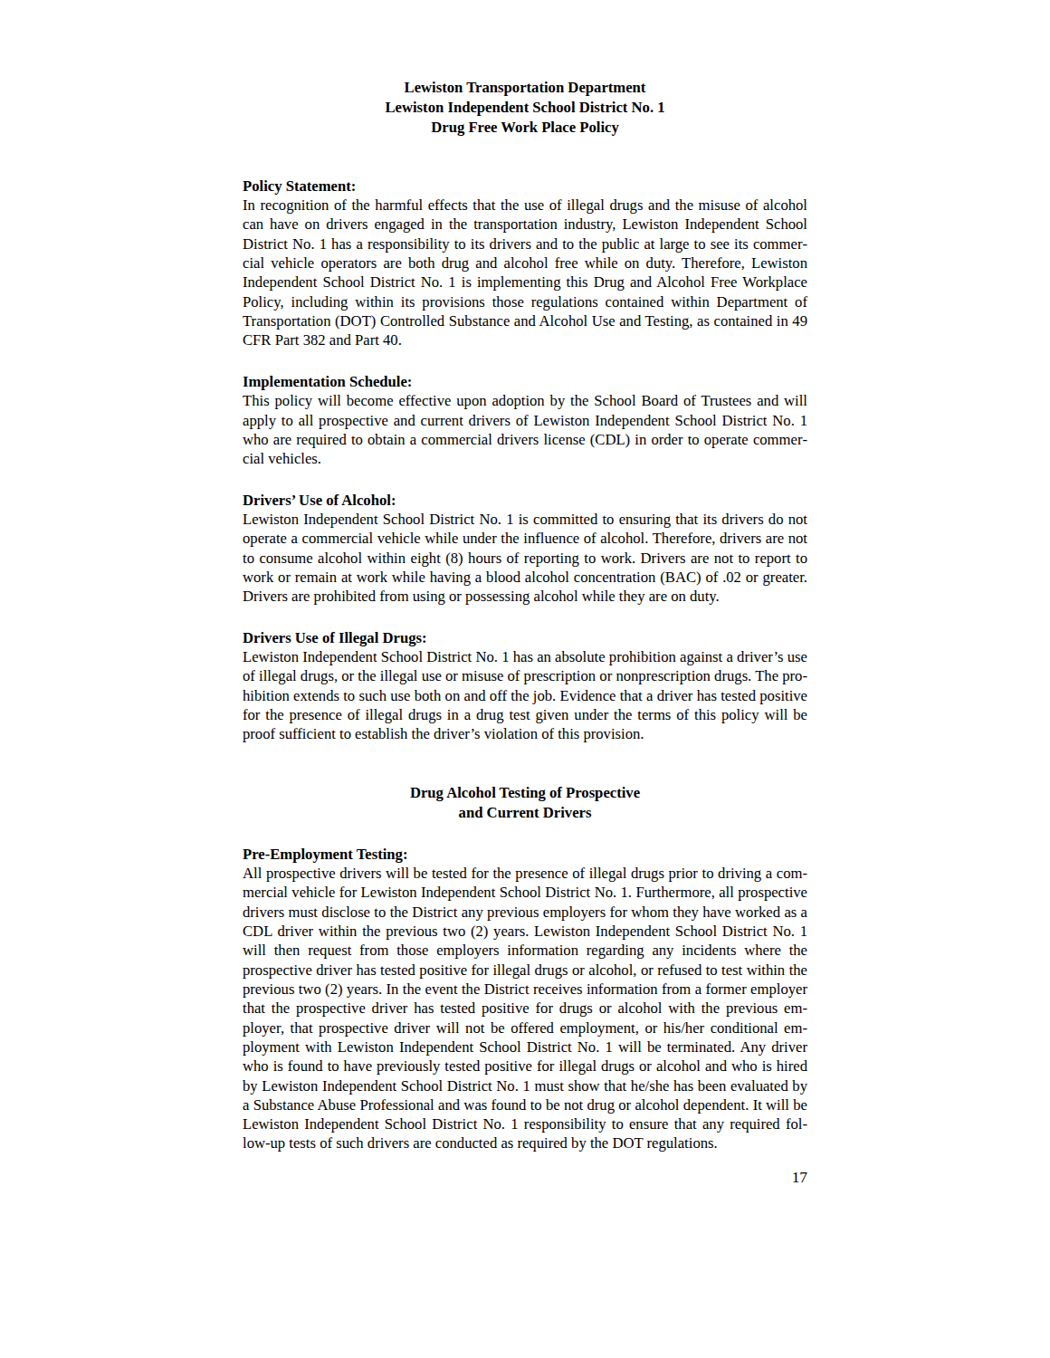Lewiston Transportation Department
Lewiston Independent School District No. 1
Drug Free Work Place Policy
Policy Statement:
In recognition of the harmful effects that the use of illegal drugs and the misuse of alcohol can have on drivers engaged in the transportation industry, Lewiston Independent School District No. 1 has a responsibility to its drivers and to the public at large to see its commercial vehicle operators are both drug and alcohol free while on duty. Therefore, Lewiston Independent School District No. 1 is implementing this Drug and Alcohol Free Workplace Policy, including within its provisions those regulations contained within Department of Transportation (DOT) Controlled Substance and Alcohol Use and Testing, as contained in 49 CFR Part 382 and Part 40.
Implementation Schedule:
This policy will become effective upon adoption by the School Board of Trustees and will apply to all prospective and current drivers of Lewiston Independent School District No. 1 who are required to obtain a commercial drivers license (CDL) in order to operate commercial vehicles.
Drivers’ Use of Alcohol:
Lewiston Independent School District No. 1 is committed to ensuring that its drivers do not operate a commercial vehicle while under the influence of alcohol. Therefore, drivers are not to consume alcohol within eight (8) hours of reporting to work. Drivers are not to report to work or remain at work while having a blood alcohol concentration (BAC) of .02 or greater. Drivers are prohibited from using or possessing alcohol while they are on duty.
Drivers Use of Illegal Drugs:
Lewiston Independent School District No. 1 has an absolute prohibition against a driver’s use of illegal drugs, or the illegal use or misuse of prescription or nonprescription drugs. The prohibition extends to such use both on and off the job. Evidence that a driver has tested positive for the presence of illegal drugs in a drug test given under the terms of this policy will be proof sufficient to establish the driver’s violation of this provision.
Drug Alcohol Testing of Prospective
and Current Drivers
Pre-Employment Testing:
All prospective drivers will be tested for the presence of illegal drugs prior to driving a commercial vehicle for Lewiston Independent School District No. 1. Furthermore, all prospective drivers must disclose to the District any previous employers for whom they have worked as a CDL driver within the previous two (2) years. Lewiston Independent School District No. 1 will then request from those employers information regarding any incidents where the prospective driver has tested positive for illegal drugs or alcohol, or refused to test within the previous two (2) years. In the event the District receives information from a former employer that the prospective driver has tested positive for drugs or alcohol with the previous employer, that prospective driver will not be offered employment, or his/her conditional employment with Lewiston Independent School District No. 1 will be terminated. Any driver who is found to have previously tested positive for illegal drugs or alcohol and who is hired by Lewiston Independent School District No. 1 must show that he/she has been evaluated by a Substance Abuse Professional and was found to be not drug or alcohol dependent. It will be Lewiston Independent School District No. 1 responsibility to ensure that any required follow-up tests of such drivers are conducted as required by the DOT regulations.
17